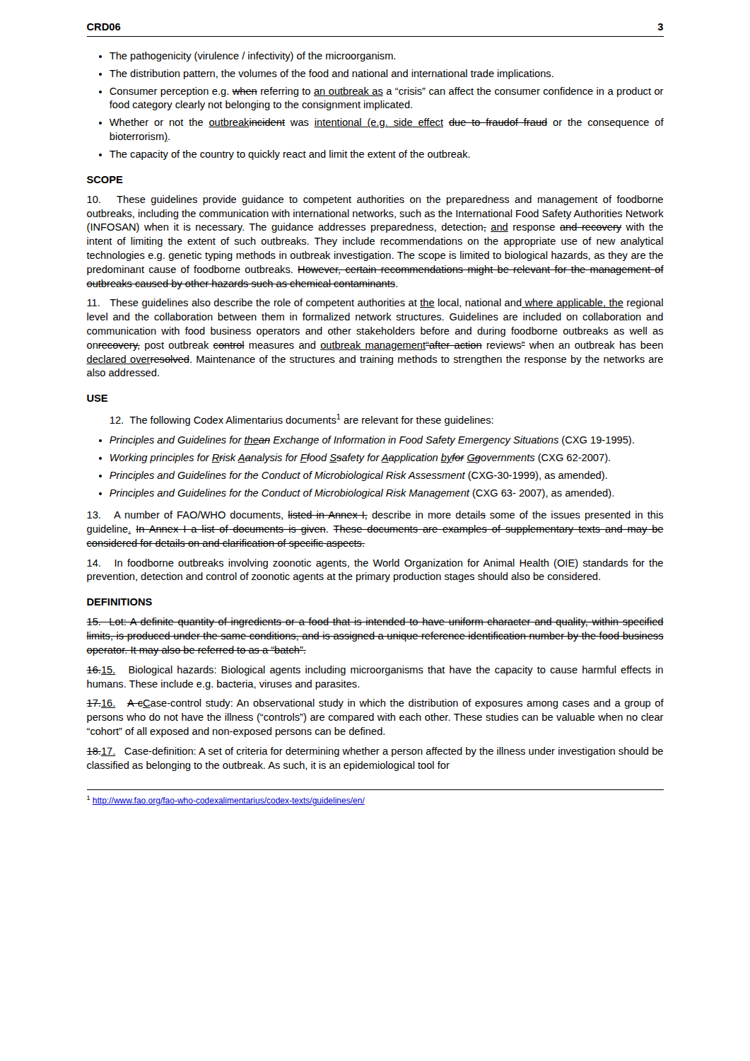CRD06 3
The pathogenicity (virulence / infectivity) of the microorganism.
The distribution pattern, the volumes of the food and national and international trade implications.
Consumer perception e.g. when referring to an outbreak as a “crisis” can affect the consumer confidence in a product or food category clearly not belonging to the consignment implicated.
Whether or not the outbreakincident was intentional (e.g. side effect due to fraudof fraud or the consequence of bioterrorism).
The capacity of the country to quickly react and limit the extent of the outbreak.
Scope
10. These guidelines provide guidance to competent authorities on the preparedness and management of foodborne outbreaks, including the communication with international networks, such as the International Food Safety Authorities Network (INFOSAN) when it is necessary. The guidance addresses preparedness, detection, and response and recovery with the intent of limiting the extent of such outbreaks. They include recommendations on the appropriate use of new analytical technologies e.g. genetic typing methods in outbreak investigation. The scope is limited to biological hazards, as they are the predominant cause of foodborne outbreaks. However, certain recommendations might be relevant for the management of outbreaks caused by other hazards such as chemical contaminants.
11. These guidelines also describe the role of competent authorities at the local, national and where applicable, the regional level and the collaboration between them in formalized network structures. Guidelines are included on collaboration and communication with food business operators and other stakeholders before and during foodborne outbreaks as well as onrecovery, post outbreak control measures and outbreak management“after action reviews” when an outbreak has been declared overresolved. Maintenance of the structures and training methods to strengthen the response by the networks are also addressed.
Use
12. The following Codex Alimentarius documents1 are relevant for these guidelines:
Principles and Guidelines for thean Exchange of Information in Food Safety Emergency Situations (CXG 19-1995).
Working principles for Rrisk Aanalysis for Ffood Ssafety for Aapplication byfor Ggovernments (CXG 62-2007).
Principles and Guidelines for the Conduct of Microbiological Risk Assessment (CXG-30-1999), as amended).
Principles and Guidelines for the Conduct of Microbiological Risk Management (CXG 63- 2007), as amended).
13. A number of FAO/WHO documents, listed in Annex I, describe in more details some of the issues presented in this guideline. In Annex I a list of documents is given. These documents are examples of supplementary texts and may be considered for details on and clarification of specific aspects.
14. In foodborne outbreaks involving zoonotic agents, the World Organization for Animal Health (OIE) standards for the prevention, detection and control of zoonotic agents at the primary production stages should also be considered.
Definitions
15. Lot: A definite quantity of ingredients or a food that is intended to have uniform character and quality, within specified limits, is produced under the same conditions, and is assigned a unique reference identification number by the food business operator. It may also be referred to as a “batch”.
16.15. Biological hazards: Biological agents including microorganisms that have the capacity to cause harmful effects in humans. These include e.g. bacteria, viruses and parasites.
17.16. A cCase-control study: An observational study in which the distribution of exposures among cases and a group of persons who do not have the illness (“controls”) are compared with each other. These studies can be valuable when no clear “cohort” of all exposed and non-exposed persons can be defined.
18.17. Case-definition: A set of criteria for determining whether a person affected by the illness under investigation should be classified as belonging to the outbreak. As such, it is an epidemiological tool for
1 http://www.fao.org/fao-who-codexalimentarius/codex-texts/guidelines/en/